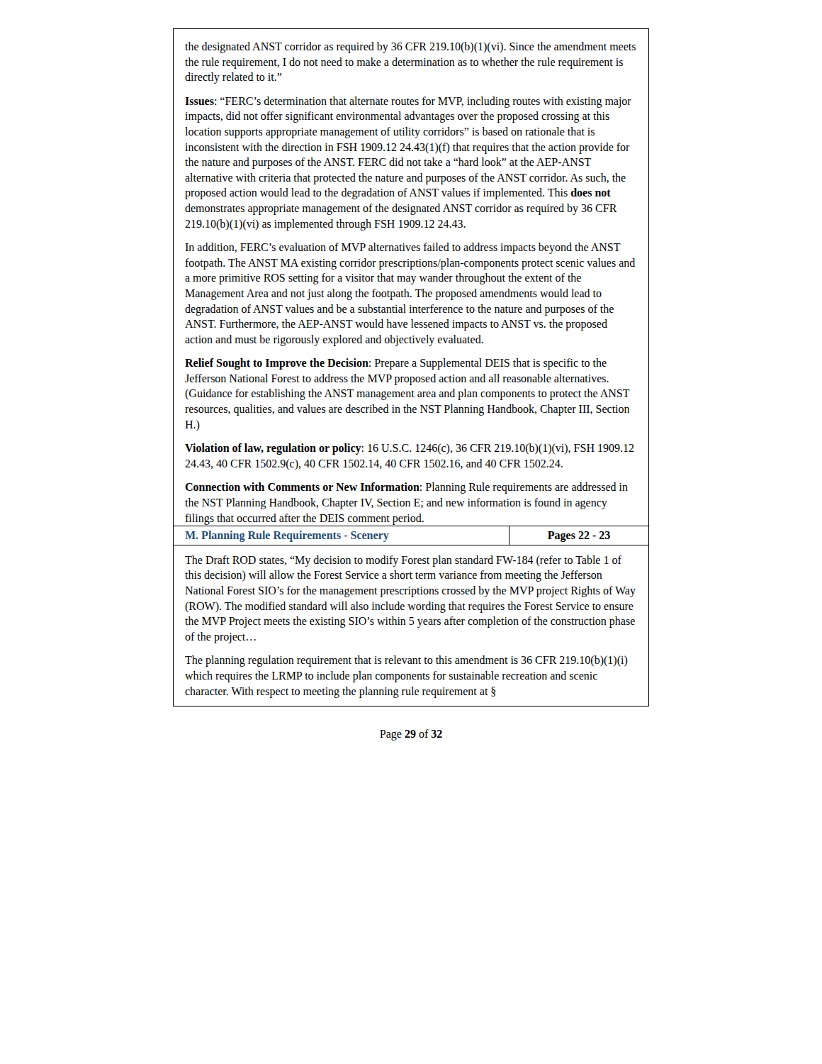the designated ANST corridor as required by 36 CFR 219.10(b)(1)(vi). Since the amendment meets the rule requirement, I do not need to make a determination as to whether the rule requirement is directly related to it.”
Issues: “FERC’s determination that alternate routes for MVP, including routes with existing major impacts, did not offer significant environmental advantages over the proposed crossing at this location supports appropriate management of utility corridors” is based on rationale that is inconsistent with the direction in FSH 1909.12 24.43(1)(f) that requires that the action provide for the nature and purposes of the ANST. FERC did not take a “hard look” at the AEP-ANST alternative with criteria that protected the nature and purposes of the ANST corridor. As such, the proposed action would lead to the degradation of ANST values if implemented. This does not demonstrates appropriate management of the designated ANST corridor as required by 36 CFR 219.10(b)(1)(vi) as implemented through FSH 1909.12 24.43.
In addition, FERC’s evaluation of MVP alternatives failed to address impacts beyond the ANST footpath. The ANST MA existing corridor prescriptions/plan-components protect scenic values and a more primitive ROS setting for a visitor that may wander throughout the extent of the Management Area and not just along the footpath. The proposed amendments would lead to degradation of ANST values and be a substantial interference to the nature and purposes of the ANST. Furthermore, the AEP-ANST would have lessened impacts to ANST vs. the proposed action and must be rigorously explored and objectively evaluated.
Relief Sought to Improve the Decision: Prepare a Supplemental DEIS that is specific to the Jefferson National Forest to address the MVP proposed action and all reasonable alternatives. (Guidance for establishing the ANST management area and plan components to protect the ANST resources, qualities, and values are described in the NST Planning Handbook, Chapter III, Section H.)
Violation of law, regulation or policy: 16 U.S.C. 1246(c), 36 CFR 219.10(b)(1)(vi), FSH 1909.12 24.43, 40 CFR 1502.9(c), 40 CFR 1502.14, 40 CFR 1502.16, and 40 CFR 1502.24.
Connection with Comments or New Information: Planning Rule requirements are addressed in the NST Planning Handbook, Chapter IV, Section E; and new information is found in agency filings that occurred after the DEIS comment period.
M. Planning Rule Requirements - Scenery
Pages 22 - 23
The Draft ROD states, “My decision to modify Forest plan standard FW-184 (refer to Table 1 of this decision) will allow the Forest Service a short term variance from meeting the Jefferson National Forest SIO’s for the management prescriptions crossed by the MVP project Rights of Way (ROW). The modified standard will also include wording that requires the Forest Service to ensure the MVP Project meets the existing SIO’s within 5 years after completion of the construction phase of the project…
The planning regulation requirement that is relevant to this amendment is 36 CFR 219.10(b)(1)(i) which requires the LRMP to include plan components for sustainable recreation and scenic character. With respect to meeting the planning rule requirement at §
Page 29 of 32